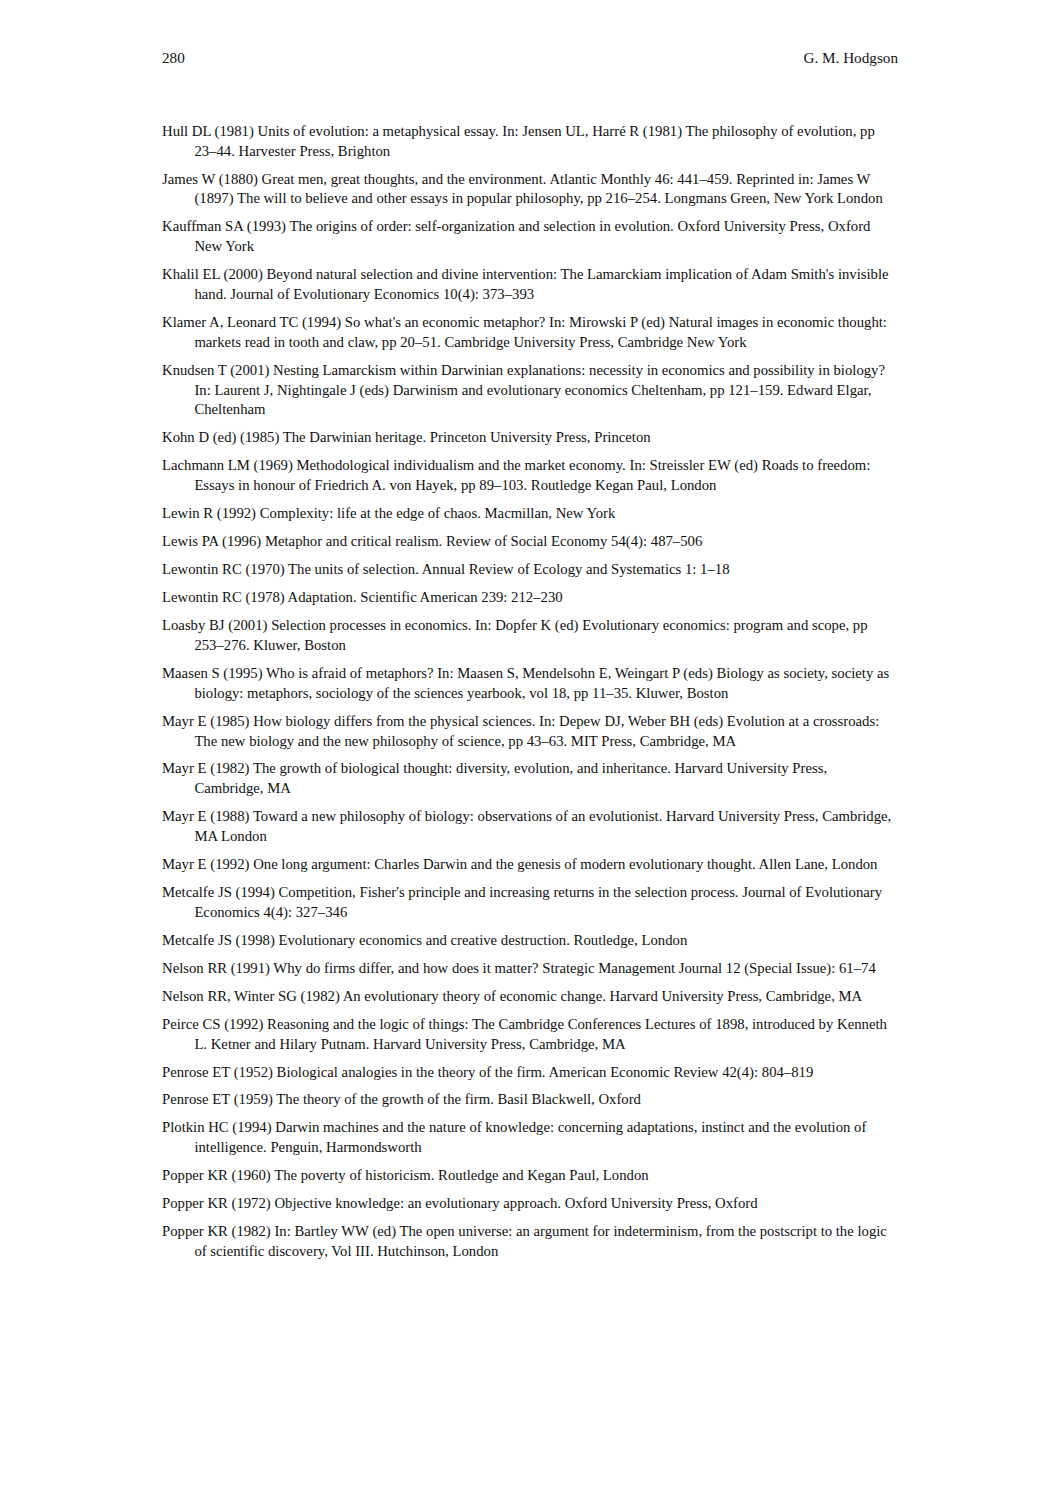280 G. M. Hodgson
Hull DL (1981) Units of evolution: a metaphysical essay. In: Jensen UL, Harré R (1981) The philosophy of evolution, pp 23–44. Harvester Press, Brighton
James W (1880) Great men, great thoughts, and the environment. Atlantic Monthly 46: 441–459. Reprinted in: James W (1897) The will to believe and other essays in popular philosophy, pp 216–254. Longmans Green, New York London
Kauffman SA (1993) The origins of order: self-organization and selection in evolution. Oxford University Press, Oxford New York
Khalil EL (2000) Beyond natural selection and divine intervention: The Lamarckiam implication of Adam Smith's invisible hand. Journal of Evolutionary Economics 10(4): 373–393
Klamer A, Leonard TC (1994) So what's an economic metaphor? In: Mirowski P (ed) Natural images in economic thought: markets read in tooth and claw, pp 20–51. Cambridge University Press, Cambridge New York
Knudsen T (2001) Nesting Lamarckism within Darwinian explanations: necessity in economics and possibility in biology? In: Laurent J, Nightingale J (eds) Darwinism and evolutionary economics Cheltenham, pp 121–159. Edward Elgar, Cheltenham
Kohn D (ed) (1985) The Darwinian heritage. Princeton University Press, Princeton
Lachmann LM (1969) Methodological individualism and the market economy. In: Streissler EW (ed) Roads to freedom: Essays in honour of Friedrich A. von Hayek, pp 89–103. Routledge Kegan Paul, London
Lewin R (1992) Complexity: life at the edge of chaos. Macmillan, New York
Lewis PA (1996) Metaphor and critical realism. Review of Social Economy 54(4): 487–506
Lewontin RC (1970) The units of selection. Annual Review of Ecology and Systematics 1: 1–18
Lewontin RC (1978) Adaptation. Scientific American 239: 212–230
Loasby BJ (2001) Selection processes in economics. In: Dopfer K (ed) Evolutionary economics: program and scope, pp 253–276. Kluwer, Boston
Maasen S (1995) Who is afraid of metaphors? In: Maasen S, Mendelsohn E, Weingart P (eds) Biology as society, society as biology: metaphors, sociology of the sciences yearbook, vol 18, pp 11–35. Kluwer, Boston
Mayr E (1985) How biology differs from the physical sciences. In: Depew DJ, Weber BH (eds) Evolution at a crossroads: The new biology and the new philosophy of science, pp 43–63. MIT Press, Cambridge, MA
Mayr E (1982) The growth of biological thought: diversity, evolution, and inheritance. Harvard University Press, Cambridge, MA
Mayr E (1988) Toward a new philosophy of biology: observations of an evolutionist. Harvard University Press, Cambridge, MA London
Mayr E (1992) One long argument: Charles Darwin and the genesis of modern evolutionary thought. Allen Lane, London
Metcalfe JS (1994) Competition, Fisher's principle and increasing returns in the selection process. Journal of Evolutionary Economics 4(4): 327–346
Metcalfe JS (1998) Evolutionary economics and creative destruction. Routledge, London
Nelson RR (1991) Why do firms differ, and how does it matter? Strategic Management Journal 12 (Special Issue): 61–74
Nelson RR, Winter SG (1982) An evolutionary theory of economic change. Harvard University Press, Cambridge, MA
Peirce CS (1992) Reasoning and the logic of things: The Cambridge Conferences Lectures of 1898, introduced by Kenneth L. Ketner and Hilary Putnam. Harvard University Press, Cambridge, MA
Penrose ET (1952) Biological analogies in the theory of the firm. American Economic Review 42(4): 804–819
Penrose ET (1959) The theory of the growth of the firm. Basil Blackwell, Oxford
Plotkin HC (1994) Darwin machines and the nature of knowledge: concerning adaptations, instinct and the evolution of intelligence. Penguin, Harmondsworth
Popper KR (1960) The poverty of historicism. Routledge and Kegan Paul, London
Popper KR (1972) Objective knowledge: an evolutionary approach. Oxford University Press, Oxford
Popper KR (1982) In: Bartley WW (ed) The open universe: an argument for indeterminism, from the postscript to the logic of scientific discovery, Vol III. Hutchinson, London